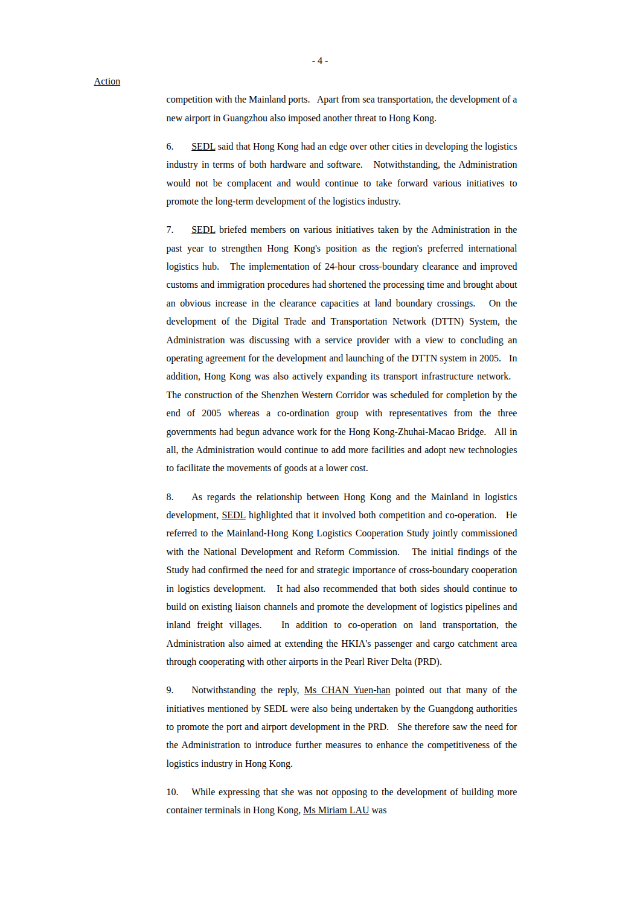- 4 -
Action
competition with the Mainland ports. Apart from sea transportation, the development of a new airport in Guangzhou also imposed another threat to Hong Kong.
6. SEDL said that Hong Kong had an edge over other cities in developing the logistics industry in terms of both hardware and software. Notwithstanding, the Administration would not be complacent and would continue to take forward various initiatives to promote the long-term development of the logistics industry.
7. SEDL briefed members on various initiatives taken by the Administration in the past year to strengthen Hong Kong's position as the region's preferred international logistics hub. The implementation of 24-hour cross-boundary clearance and improved customs and immigration procedures had shortened the processing time and brought about an obvious increase in the clearance capacities at land boundary crossings. On the development of the Digital Trade and Transportation Network (DTTN) System, the Administration was discussing with a service provider with a view to concluding an operating agreement for the development and launching of the DTTN system in 2005. In addition, Hong Kong was also actively expanding its transport infrastructure network. The construction of the Shenzhen Western Corridor was scheduled for completion by the end of 2005 whereas a co-ordination group with representatives from the three governments had begun advance work for the Hong Kong-Zhuhai-Macao Bridge. All in all, the Administration would continue to add more facilities and adopt new technologies to facilitate the movements of goods at a lower cost.
8. As regards the relationship between Hong Kong and the Mainland in logistics development, SEDL highlighted that it involved both competition and co-operation. He referred to the Mainland-Hong Kong Logistics Cooperation Study jointly commissioned with the National Development and Reform Commission. The initial findings of the Study had confirmed the need for and strategic importance of cross-boundary cooperation in logistics development. It had also recommended that both sides should continue to build on existing liaison channels and promote the development of logistics pipelines and inland freight villages. In addition to co-operation on land transportation, the Administration also aimed at extending the HKIA's passenger and cargo catchment area through cooperating with other airports in the Pearl River Delta (PRD).
9. Notwithstanding the reply, Ms CHAN Yuen-han pointed out that many of the initiatives mentioned by SEDL were also being undertaken by the Guangdong authorities to promote the port and airport development in the PRD. She therefore saw the need for the Administration to introduce further measures to enhance the competitiveness of the logistics industry in Hong Kong.
10. While expressing that she was not opposing to the development of building more container terminals in Hong Kong, Ms Miriam LAU was